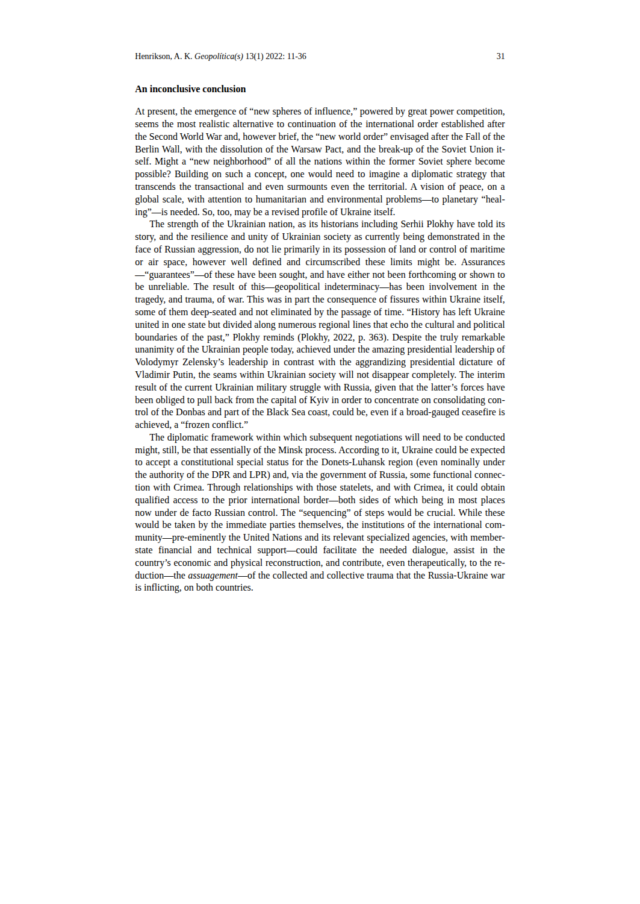Henrikson, A. K. Geopolítica(s) 13(1) 2022: 11-36 31
An inconclusive conclusion
At present, the emergence of “new spheres of influence,” powered by great power competition, seems the most realistic alternative to continuation of the international order established after the Second World War and, however brief, the “new world order” envisaged after the Fall of the Berlin Wall, with the dissolution of the Warsaw Pact, and the break-up of the Soviet Union itself. Might a “new neighborhood” of all the nations within the former Soviet sphere become possible? Building on such a concept, one would need to imagine a diplomatic strategy that transcends the transactional and even surmounts even the territorial. A vision of peace, on a global scale, with attention to humanitarian and environmental problems—to planetary “healing”—is needed. So, too, may be a revised profile of Ukraine itself.
The strength of the Ukrainian nation, as its historians including Serhii Plokhy have told its story, and the resilience and unity of Ukrainian society as currently being demonstrated in the face of Russian aggression, do not lie primarily in its possession of land or control of maritime or air space, however well defined and circumscribed these limits might be. Assurances—“guarantees”—of these have been sought, and have either not been forthcoming or shown to be unreliable. The result of this—geopolitical indeterminacy—has been involvement in the tragedy, and trauma, of war. This was in part the consequence of fissures within Ukraine itself, some of them deep-seated and not eliminated by the passage of time. “History has left Ukraine united in one state but divided along numerous regional lines that echo the cultural and political boundaries of the past,” Plokhy reminds (Plokhy, 2022, p. 363). Despite the truly remarkable unanimity of the Ukrainian people today, achieved under the amazing presidential leadership of Volodymyr Zelensky’s leadership in contrast with the aggrandizing presidential dictature of Vladimir Putin, the seams within Ukrainian society will not disappear completely. The interim result of the current Ukrainian military struggle with Russia, given that the latter’s forces have been obliged to pull back from the capital of Kyiv in order to concentrate on consolidating control of the Donbas and part of the Black Sea coast, could be, even if a broad-gauged ceasefire is achieved, a “frozen conflict.”
The diplomatic framework within which subsequent negotiations will need to be conducted might, still, be that essentially of the Minsk process. According to it, Ukraine could be expected to accept a constitutional special status for the Donets-Luhansk region (even nominally under the authority of the DPR and LPR) and, via the government of Russia, some functional connection with Crimea. Through relationships with those statelets, and with Crimea, it could obtain qualified access to the prior international border—both sides of which being in most places now under de facto Russian control. The “sequencing” of steps would be crucial. While these would be taken by the immediate parties themselves, the institutions of the international community—pre-eminently the United Nations and its relevant specialized agencies, with member-state financial and technical support—could facilitate the needed dialogue, assist in the country’s economic and physical reconstruction, and contribute, even therapeutically, to the reduction—the assuagement—of the collected and collective trauma that the Russia-Ukraine war is inflicting, on both countries.